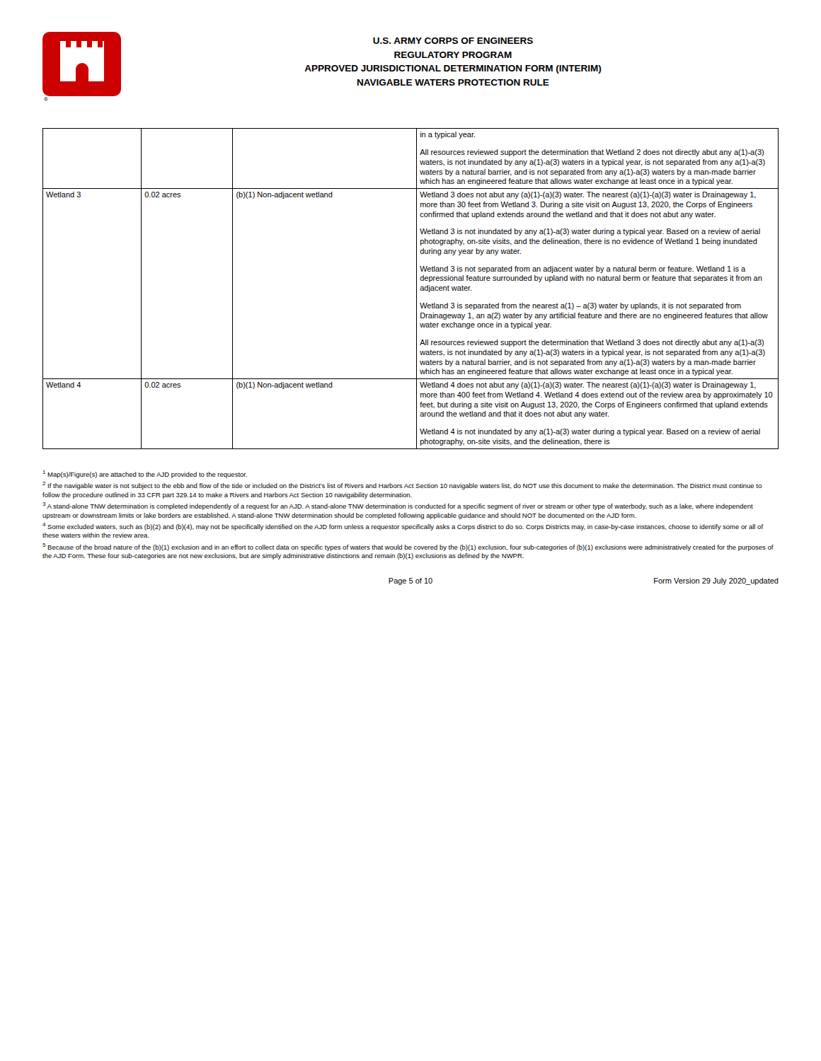®
U.S. ARMY CORPS OF ENGINEERS
REGULATORY PROGRAM
APPROVED JURISDICTIONAL DETERMINATION FORM (INTERIM)
NAVIGABLE WATERS PROTECTION RULE
| | | | in a typical year. All resources reviewed support the determination that Wetland 2 does not directly abut any a(1)-a(3) waters, is not inundated by any a(1)-a(3) waters in a typical year, is not separated from any a(1)-a(3) waters by a natural barrier, and is not separated from any a(1)-a(3) waters by a man-made barrier which has an engineered feature that allows water exchange at least once in a typical year. |
| Wetland 3 | 0.02 acres | (b)(1) Non-adjacent wetland | Wetland 3 does not abut any (a)(1)-(a)(3) water. The nearest (a)(1)-(a)(3) water is Drainageway 1, more than 30 feet from Wetland 3. During a site visit on August 13, 2020, the Corps of Engineers confirmed that upland extends around the wetland and that it does not abut any water. Wetland 3 is not inundated by any a(1)-a(3) water during a typical year. Based on a review of aerial photography, on-site visits, and the delineation, there is no evidence of Wetland 1 being inundated during any year by any water. Wetland 3 is not separated from an adjacent water by a natural berm or feature. Wetland 1 is a depressional feature surrounded by upland with no natural berm or feature that separates it from an adjacent water. Wetland 3 is separated from the nearest a(1) – a(3) water by uplands, it is not separated from Drainageway 1, an a(2) water by any artificial feature and there are no engineered features that allow water exchange once in a typical year. All resources reviewed support the determination that Wetland 3 does not directly abut any a(1)-a(3) waters, is not inundated by any a(1)-a(3) waters in a typical year, is not separated from any a(1)-a(3) waters by a natural barrier, and is not separated from any a(1)-a(3) waters by a man-made barrier which has an engineered feature that allows water exchange at least once in a typical year. |
| Wetland 4 | 0.02 acres | (b)(1) Non-adjacent wetland | Wetland 4 does not abut any (a)(1)-(a)(3) water. The nearest (a)(1)-(a)(3) water is Drainageway 1, more than 400 feet from Wetland 4. Wetland 4 does extend out of the review area by approximately 10 feet, but during a site visit on August 13, 2020, the Corps of Engineers confirmed that upland extends around the wetland and that it does not abut any water. Wetland 4 is not inundated by any a(1)-a(3) water during a typical year. Based on a review of aerial photography, on-site visits, and the delineation, there is |
1 Map(s)/Figure(s) are attached to the AJD provided to the requestor.
2 If the navigable water is not subject to the ebb and flow of the tide or included on the District’s list of Rivers and Harbors Act Section 10 navigable waters list, do NOT use this document to make the determination. The District must continue to follow the procedure outlined in 33 CFR part 329.14 to make a Rivers and Harbors Act Section 10 navigability determination.
3 A stand-alone TNW determination is completed independently of a request for an AJD. A stand-alone TNW determination is conducted for a specific segment of river or stream or other type of waterbody, such as a lake, where independent upstream or downstream limits or lake borders are established. A stand-alone TNW determination should be completed following applicable guidance and should NOT be documented on the AJD form.
4 Some excluded waters, such as (b)(2) and (b)(4), may not be specifically identified on the AJD form unless a requestor specifically asks a Corps district to do so. Corps Districts may, in case-by-case instances, choose to identify some or all of these waters within the review area.
5 Because of the broad nature of the (b)(1) exclusion and in an effort to collect data on specific types of waters that would be covered by the (b)(1) exclusion, four sub-categories of (b)(1) exclusions were administratively created for the purposes of the AJD Form. These four sub-categories are not new exclusions, but are simply administrative distinctions and remain (b)(1) exclusions as defined by the NWPR.
Page 5 of 10
Form Version 29 July 2020_updated